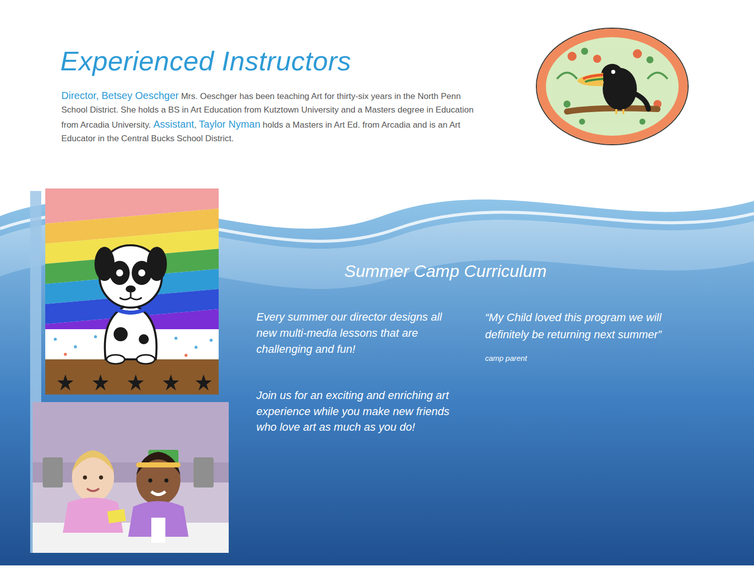Experienced Instructors
Director, Betsey Oeschger Mrs. Oeschger has been teaching Art for thirty-six years in the North Penn School District. She holds a BS in Art Education from Kutztown University and a Masters degree in Education from Arcadia University. Assistant, Taylor Nyman holds a Masters in Art Ed. from Arcadia and is an Art Educator in the Central Bucks School District.
Summer Camp Curriculum
Every summer our director designs all new multi-media lessons that are challenging and fun!
Join us for an exciting and enriching art experience while you make new friends who love art as much as you do!
“My Child loved this program we will definitely be returning next summer”
camp parent